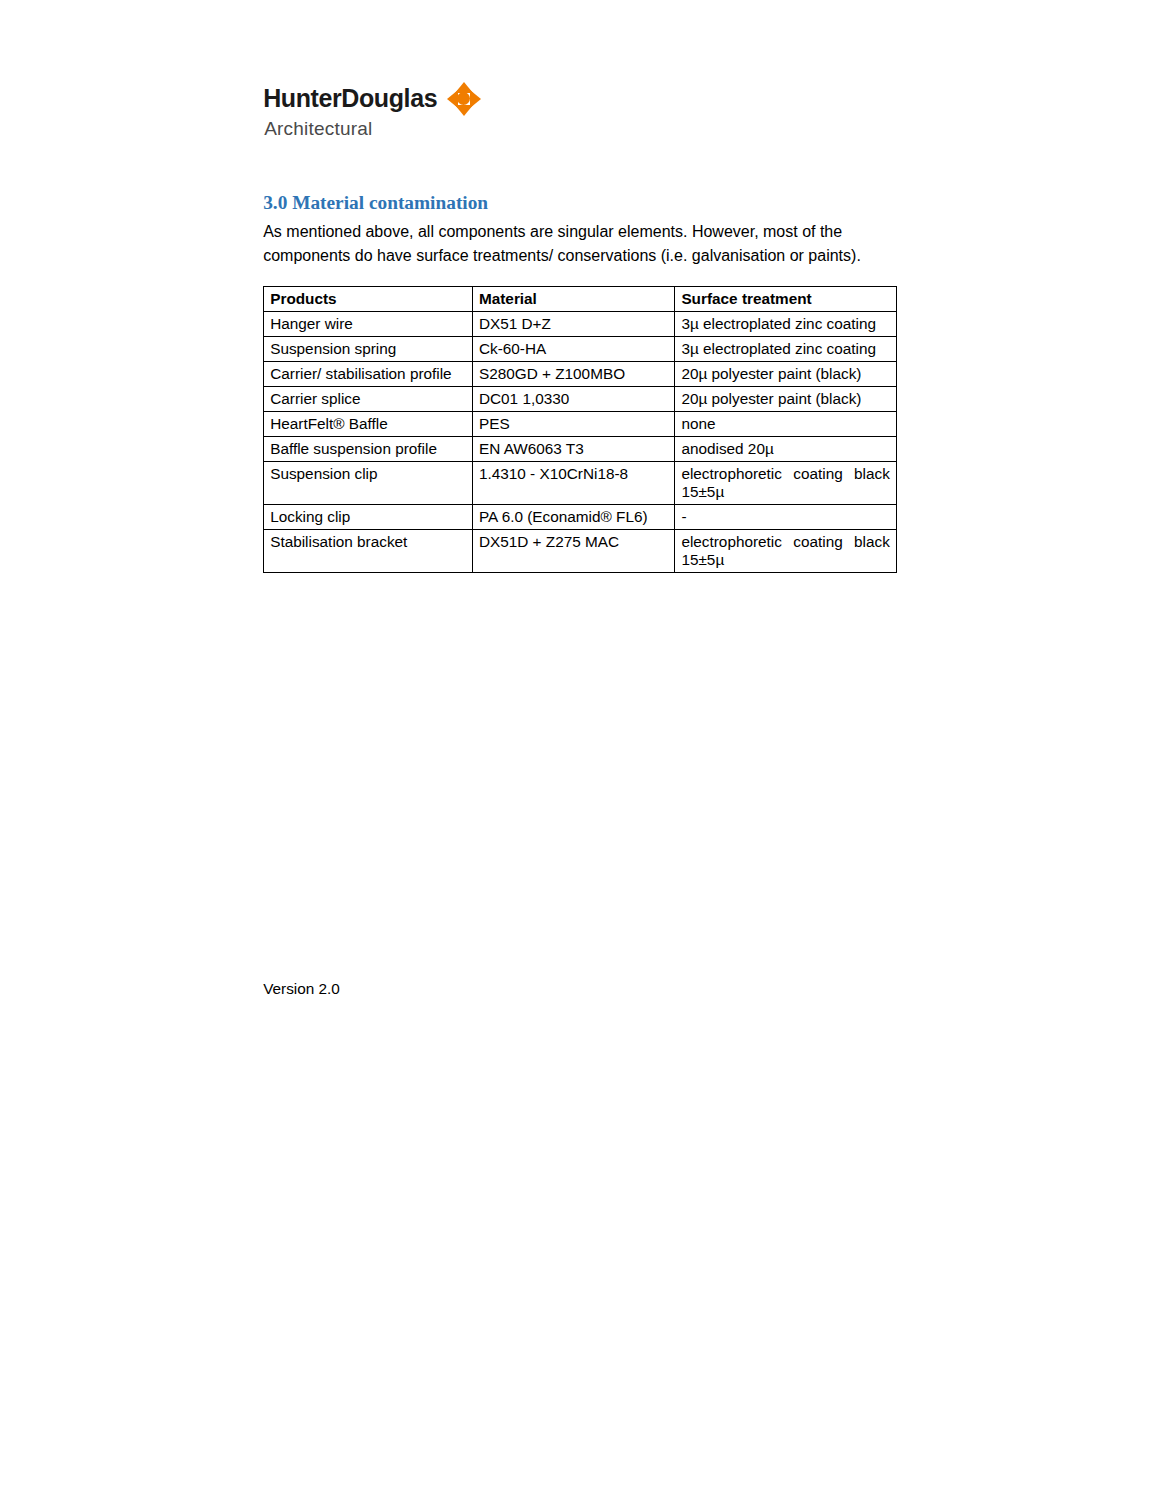HunterDouglas
Architectural
3.0 Material contamination
As mentioned above, all components are singular elements. However, most of the components do have surface treatments/ conservations (i.e. galvanisation or paints).
| Products | Material | Surface treatment |
| --- | --- | --- |
| Hanger wire | DX51 D+Z | 3µ electroplated zinc coating |
| Suspension spring | Ck-60-HA | 3µ electroplated zinc coating |
| Carrier/ stabilisation profile | S280GD + Z100MBO | 20µ polyester paint (black) |
| Carrier splice | DC01 1,0330 | 20µ polyester paint (black) |
| HeartFelt® Baffle | PES | none |
| Baffle suspension profile | EN AW6063 T3 | anodised 20µ |
| Suspension clip | 1.4310 - X10CrNi18-8 | electrophoretic coating black 15±5µ |
| Locking clip | PA 6.0 (Econamid® FL6) | - |
| Stabilisation bracket | DX51D + Z275 MAC | electrophoretic coating black 15±5µ |
Version 2.0